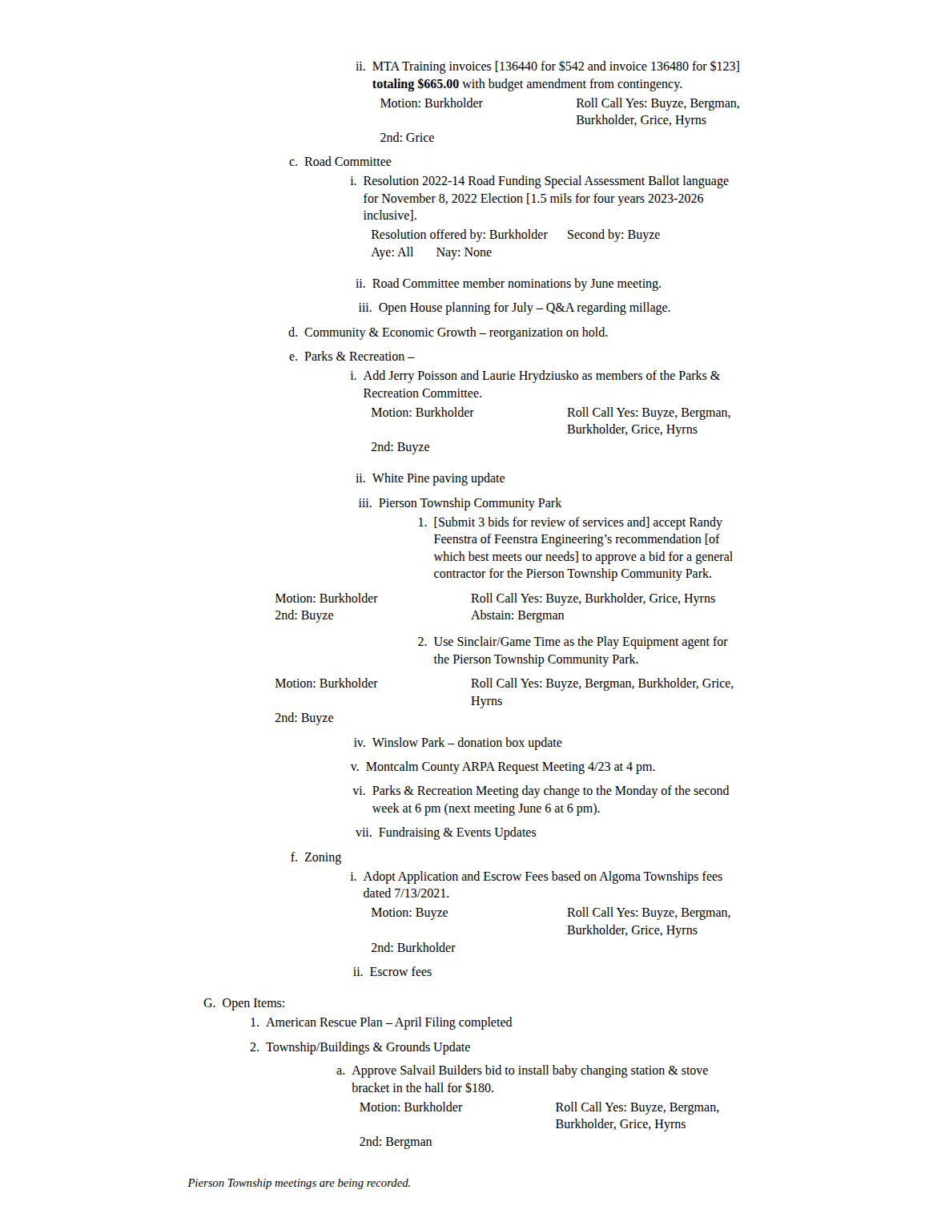ii.
MTA Training invoices [136440 for $542 and invoice 136480 for $123] totaling $665.00 with budget amendment from contingency.
Motion: Burkholder
Roll Call Yes: Buyze, Bergman, Burkholder, Grice, Hyrns
2nd: Grice
c.
Road Committee
i.
Resolution 2022-14 Road Funding Special Assessment Ballot language for November 8, 2022 Election [1.5 mils for four years 2023-2026 inclusive].
Resolution offered by: Burkholder
Second by: Buyze
Aye: All Nay: None
ii.
Road Committee member nominations by June meeting.
iii.
Open House planning for July – Q&A regarding millage.
d.
Community & Economic Growth – reorganization on hold.
e.
Parks & Recreation –
i.
Add Jerry Poisson and Laurie Hrydziusko as members of the Parks & Recreation Committee.
Motion: Burkholder
Roll Call Yes: Buyze, Bergman, Burkholder, Grice, Hyrns
2nd: Buyze
ii.
White Pine paving update
iii.
Pierson Township Community Park
1.
[Submit 3 bids for review of services and] accept Randy Feenstra of Feenstra Engineering’s recommendation [of which best meets our needs] to approve a bid for a general contractor for the Pierson Township Community Park.
Motion: Burkholder
Roll Call Yes: Buyze, Burkholder, Grice, Hyrns
2nd: Buyze
Abstain: Bergman
2.
Use Sinclair/Game Time as the Play Equipment agent for the Pierson Township Community Park.
Motion: Burkholder
Roll Call Yes: Buyze, Bergman, Burkholder, Grice, Hyrns
2nd: Buyze
iv.
Winslow Park – donation box update
v.
Montcalm County ARPA Request Meeting 4/23 at 4 pm.
vi.
Parks & Recreation Meeting day change to the Monday of the second week at 6 pm (next meeting June 6 at 6 pm).
vii.
Fundraising & Events Updates
f.
Zoning
i.
Adopt Application and Escrow Fees based on Algoma Townships fees dated 7/13/2021.
Motion: Buyze
Roll Call Yes: Buyze, Bergman, Burkholder, Grice, Hyrns
2nd: Burkholder
ii.
Escrow fees
G.
Open Items:
1.
American Rescue Plan – April Filing completed
2.
Township/Buildings & Grounds Update
a.
Approve Salvail Builders bid to install baby changing station & stove bracket in the hall for $180.
Motion: Burkholder
Roll Call Yes: Buyze, Bergman, Burkholder, Grice, Hyrns
2nd: Bergman
Pierson Township meetings are being recorded.